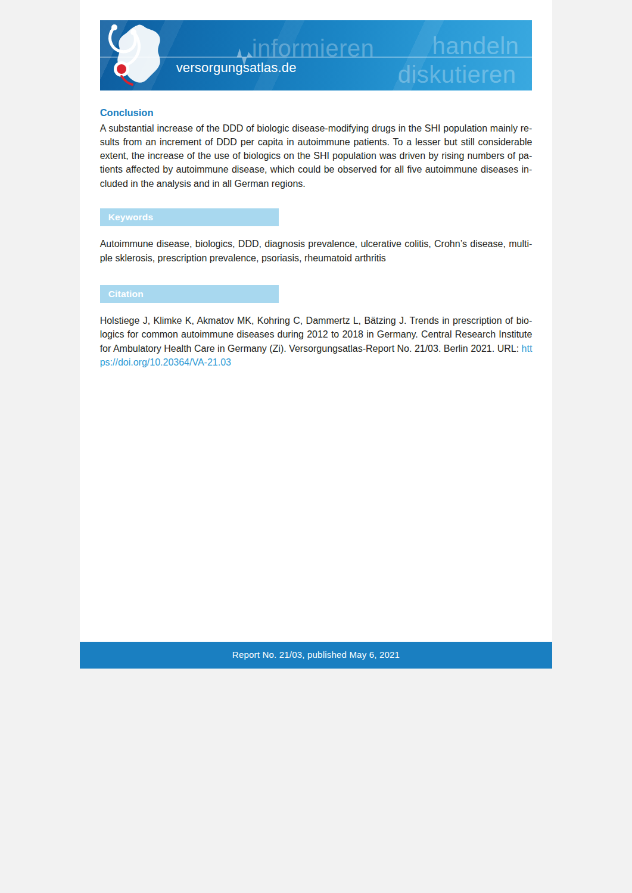informieren diskutieren handeln
versorgungsatlas.de
Conclusion
A substantial increase of the DDD of biologic disease-modifying drugs in the SHI population mainly results from an increment of DDD per capita in autoimmune patients. To a lesser but still considerable extent, the increase of the use of biologics on the SHI population was driven by rising numbers of patients affected by autoimmune disease, which could be observed for all five autoimmune diseases included in the analysis and in all German regions.
Keywords
Autoimmune disease, biologics, DDD, diagnosis prevalence, ulcerative colitis, Crohn’s disease, multiple sklerosis, prescription prevalence, psoriasis, rheumatoid arthritis
Citation
Holstiege J, Klimke K, Akmatov MK, Kohring C, Dammertz L, Bätzing J. Trends in prescription of biologics for common autoimmune diseases during 2012 to 2018 in Germany. Central Research Institute for Ambulatory Health Care in Germany (Zi). Versorgungsatlas-Report No. 21/03. Berlin 2021. URL: https://doi.org/10.20364/VA-21.03
Report No. 21/03, published May 6, 2021